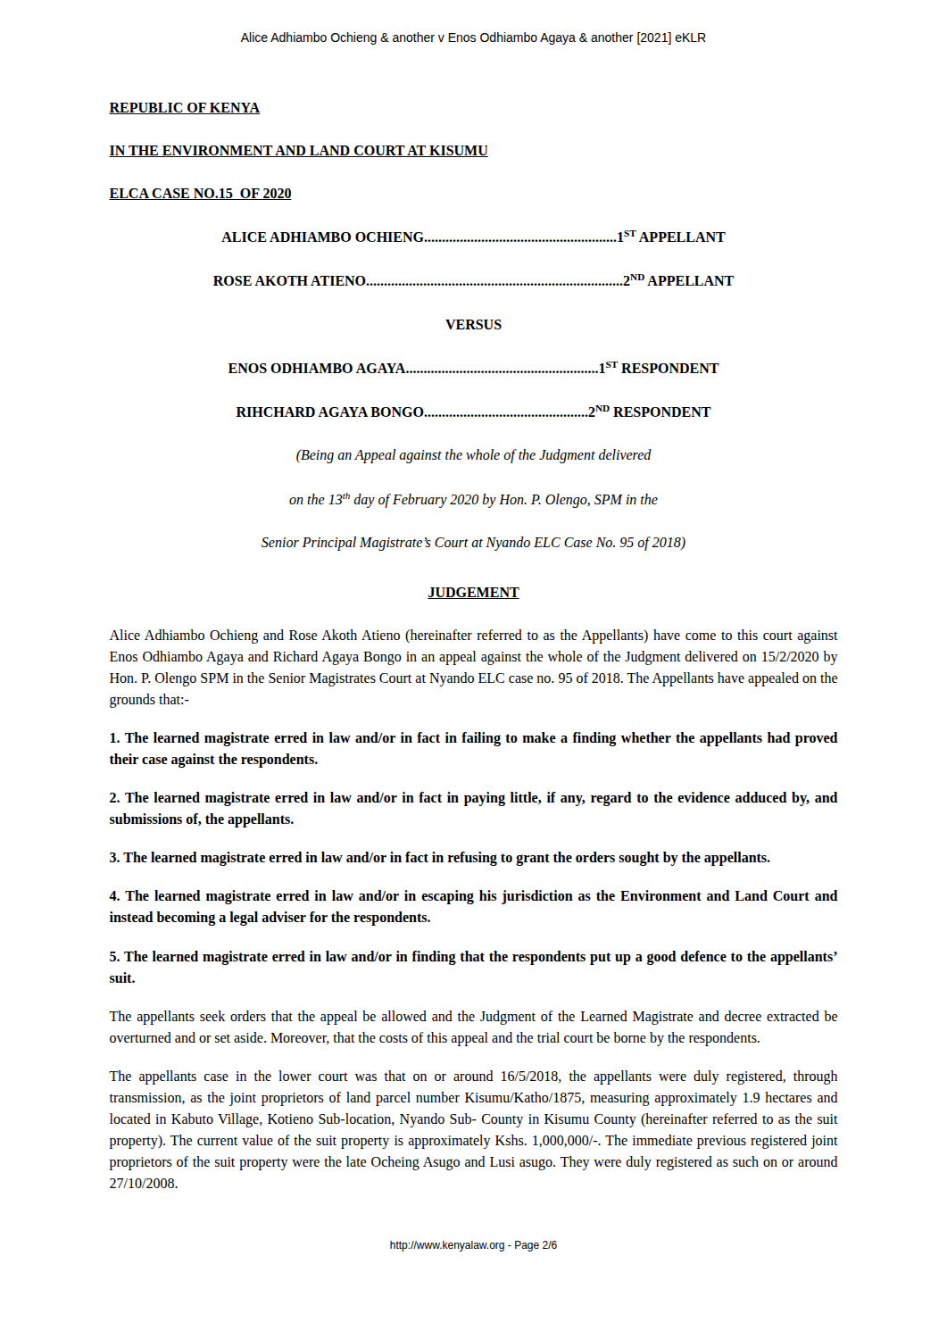Alice Adhiambo Ochieng & another v Enos Odhiambo Agaya & another [2021] eKLR
REPUBLIC OF KENYA
IN THE ENVIRONMENT AND LAND COURT AT KISUMU
ELCA CASE NO.15 OF 2020
ALICE ADHIAMBO OCHIENG......................................................1ST APPELLANT
ROSE AKOTH ATIENO........................................................................2ND APPELLANT
VERSUS
ENOS ODHIAMBO AGAYA......................................................1ST RESPONDENT
RIHCHARD AGAYA BONGO..............................................2ND RESPONDENT
(Being an Appeal against the whole of the Judgment delivered
on the 13th day of February 2020 by Hon. P. Olengo, SPM in the
Senior Principal Magistrate’s Court at Nyando ELC Case No. 95 of 2018)
JUDGEMENT
Alice Adhiambo Ochieng and Rose Akoth Atieno (hereinafter referred to as the Appellants) have come to this court against Enos Odhiambo Agaya and Richard Agaya Bongo in an appeal against the whole of the Judgment delivered on 15/2/2020 by Hon. P. Olengo SPM in the Senior Magistrates Court at Nyando ELC case no. 95 of 2018. The Appellants have appealed on the grounds that:-
1. The learned magistrate erred in law and/or in fact in failing to make a finding whether the appellants had proved their case against the respondents.
2. The learned magistrate erred in law and/or in fact in paying little, if any, regard to the evidence adduced by, and submissions of, the appellants.
3. The learned magistrate erred in law and/or in fact in refusing to grant the orders sought by the appellants.
4. The learned magistrate erred in law and/or in escaping his jurisdiction as the Environment and Land Court and instead becoming a legal adviser for the respondents.
5. The learned magistrate erred in law and/or in finding that the respondents put up a good defence to the appellants’ suit.
The appellants seek orders that the appeal be allowed and the Judgment of the Learned Magistrate and decree extracted be overturned and or set aside. Moreover, that the costs of this appeal and the trial court be borne by the respondents.
The appellants case in the lower court was that on or around 16/5/2018, the appellants were duly registered, through transmission, as the joint proprietors of land parcel number Kisumu/Katho/1875, measuring approximately 1.9 hectares and located in Kabuto Village, Kotieno Sub-location, Nyando Sub- County in Kisumu County (hereinafter referred to as the suit property). The current value of the suit property is approximately Kshs. 1,000,000/-. The immediate previous registered joint proprietors of the suit property were the late Ocheing Asugo and Lusi asugo. They were duly registered as such on or around 27/10/2008.
http://www.kenyalaw.org - Page 2/6